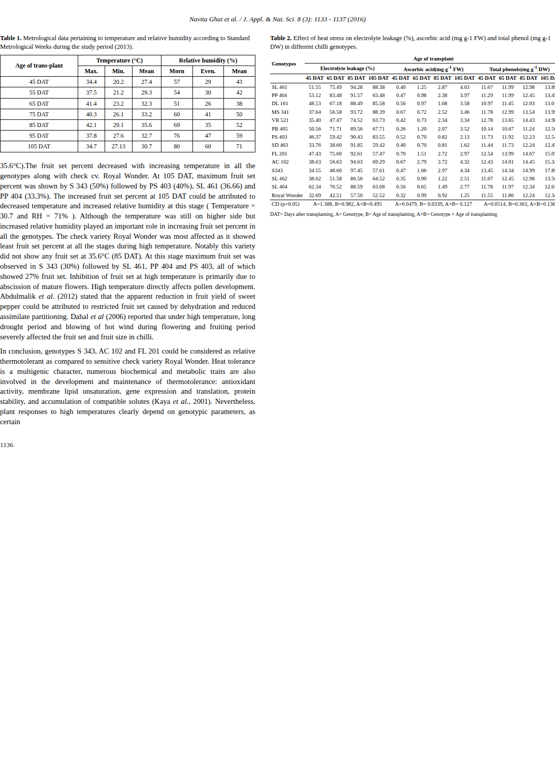Navita Ghai et al. / J. Appl. & Nat. Sci. 8 (3): 1133 - 1137 (2016)
Table 1. Metrological data pertaining to temperature and relative humidity according to Standard Metrological Weeks during the study period (2013).
| Age of trans-plant | Temperature (°C) | Relative humidity (%) |
| --- | --- | --- |
| Max. | Min. | Mean | Morn | Even. | Mean |
| 45 DAT | 34.4 | 20.2 | 27.4 | 57 | 29 | 43 |
| 55 DAT | 37.5 | 21.2 | 29.3 | 54 | 30 | 42 |
| 65 DAT | 41.4 | 23.2 | 32.3 | 51 | 26 | 38 |
| 75 DAT | 40.3 | 26.1 | 33.2 | 60 | 41 | 50 |
| 85 DAT | 42.1 | 29.1 | 35.6 | 69 | 35 | 52 |
| 95 DAT | 37.8 | 27.6 | 32.7 | 76 | 47 | 59 |
| 105 DAT | 34.7 | 27.13 | 30.7 | 80 | 60 | 71 |
35.6°C).The fruit set percent decreased with increasing temperature in all the genotypes along with check cv. Royal Wonder. At 105 DAT, maximum fruit set percent was shown by S 343 (50%) followed by PS 403 (40%), SL 461 (36.66) and PP 404 (33.3%). The increased fruit set percent at 105 DAT could be attributed to decreased temperature and increased relative humidity at this stage ( Temperature = 30.7 and RH = 71% ). Although the temperature was still on higher side but increased relative humidity played an important role in increasing fruit set percent in all the genotypes. The check variety Royal Wonder was most affected as it showed least fruit set percent at all the stages during high temperature. Notably this variety did not show any fruit set at 35.6°C (85 DAT). At this stage maximum fruit set was observed in S 343 (30%) followed by SL 461, PP 404 and PS 403, all of which showed 27% fruit set. Inhibition of fruit set at high temperature is primarily due to abscission of mature flowers. High temperature directly affects pollen development. Abdulmalik et al. (2012) stated that the apparent reduction in fruit yield of sweet pepper could be attributed to restricted fruit set caused by dehydration and reduced assimilate partitioning. Dahal et al (2006) reported that under high temperature, long drought period and blowing of hot wind during flowering and fruiting period severely affected the fruit set and fruit size in chilli.
In conclusion, genotypes S 343, AC 102 and FL 201 could be considered as relative thermotolerant as compared to sensitive check variety Royal Wonder. Heat tolerance is a multigenic character, numerous biochemical and metabolic traits are also involved in the development and maintenance of thermotolerance: antioxidant activity, membrane lipid unsaturation, gene expression and translation, protein stability, and accumulation of compatible solutes (Kaya et al., 2001). Nevertheless, plant responses to high temperatures clearly depend on genotypic parameters, as certain
1136
Table 2. Effect of heat stress on electrolyte leakage (%), ascorbic acid (mg g-1 FW) and total phenol (mg g-1 DW) in different chilli genotypes.
| Genotypes | Age of transplant |
| --- | --- |
| Electrolyte leakage (%) | Ascorbic acid(mg g -1 FW) | Total phenols(mg g -1 DW) |
| | 45 DAT | 65 DAT | 85 DAT | 105 DAT | 45 DAT | 65 DAT | 85 DAT | 105 DAT | 45 DAT | 65 DAT | 85 DAT | 105 DAT |
| SL 461 | 51.55 | 75.49 | 94.28 | 88.38 | 0.40 | 1.25 | 2.87 | 4.03 | 11.67 | 11.99 | 12.98 | 13.89 |
| PP 404 | 53.12 | 83.48 | 91.57 | 63.48 | 0.47 | 0.98 | 2.38 | 3.97 | 11.29 | 11.99 | 12.45 | 13.45 |
| DL 161 | 48.53 | 67.18 | 88.49 | 85.58 | 0.56 | 0.97 | 1.68 | 3.58 | 10.97 | 11.45 | 12.03 | 13.01 |
| MS 341 | 37.64 | 56.58 | 93.72 | 88.39 | 0.67 | 0.72 | 2.52 | 3.46 | 11.78 | 12.99 | 13.54 | 13.99 |
| VR 521 | 35.40 | 47.47 | 74.52 | 63.73 | 0.42 | 0.73 | 2.34 | 3.34 | 12.78 | 13.65 | 14.43 | 14.98 |
| PB 405 | 50.56 | 71.71 | 89.56 | 67.71 | 0.26 | 1.20 | 2.07 | 3.52 | 10.14 | 10.67 | 11.24 | 12.56 |
| PS 403 | 46.37 | 59.42 | 90.43 | 83.55 | 0.52 | 0.70 | 0.82 | 2.13 | 11.73 | 11.92 | 12.23 | 12.54 |
| SD 463 | 33.76 | 38.60 | 91.85 | 59.42 | 0.40 | 0.70 | 0.81 | 1.62 | 11.44 | 11.73 | 12.24 | 12.45 |
| FL 201 | 47.43 | 75.60 | 92.61 | 57.47 | 0.70 | 1.51 | 2.72 | 2.97 | 12.54 | 13.99 | 14.67 | 15.07 |
| AC 102 | 38.63 | 56.63 | 94.63 | 69.29 | 0.67 | 2.79 | 3.72 | 4.32 | 12.43 | 14.01 | 14.45 | 15.34 |
| S343 | 34.55 | 48.60 | 97.45 | 57.61 | 0.47 | 1.66 | 2.97 | 4.34 | 13.45 | 14.34 | 14.99 | 17.89 |
| SL 462 | 38.62 | 51.58 | 86.56 | 64.52 | 0.35 | 0.90 | 1.22 | 2.51 | 11.67 | 12.45 | 12.98 | 13.56 |
| SL 464 | 62.34 | 76.52 | 88.59 | 63.68 | 0.56 | 0.65 | 1.49 | 2.77 | 11.78 | 11.97 | 12.34 | 12.67 |
| Royal Wonder | 32.69 | 42.51 | 57.50 | 52.52 | 0.32 | 0.99 | 0.92 | 1.25 | 11.55 | 11.86 | 12.24 | 12.34 |
| CD (p=0.05) | A=1.388, B=0.982, A×B=0.495 | A=0.0479, B= 0.0339, A×B= 0.127 | A=0.0514, B=0.363, A×B=0.136 |
DAT= Days after transplanting, A= Genotype, B= Age of transplanting, A×B= Genotype × Age of transplanting